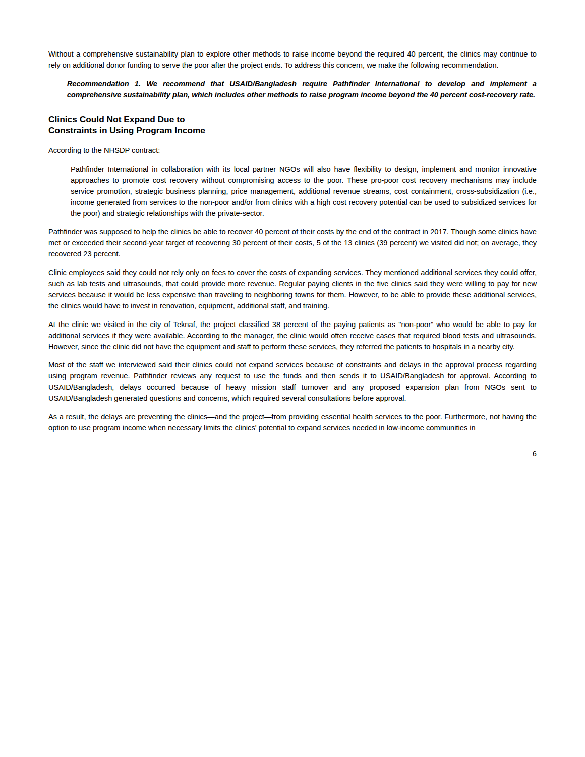Without a comprehensive sustainability plan to explore other methods to raise income beyond the required 40 percent, the clinics may continue to rely on additional donor funding to serve the poor after the project ends. To address this concern, we make the following recommendation.
Recommendation 1. We recommend that USAID/Bangladesh require Pathfinder International to develop and implement a comprehensive sustainability plan, which includes other methods to raise program income beyond the 40 percent cost-recovery rate.
Clinics Could Not Expand Due to
Constraints in Using Program Income
According to the NHSDP contract:
Pathfinder International in collaboration with its local partner NGOs will also have flexibility to design, implement and monitor innovative approaches to promote cost recovery without compromising access to the poor. These pro-poor cost recovery mechanisms may include service promotion, strategic business planning, price management, additional revenue streams, cost containment, cross-subsidization (i.e., income generated from services to the non-poor and/or from clinics with a high cost recovery potential can be used to subsidized services for the poor) and strategic relationships with the private-sector.
Pathfinder was supposed to help the clinics be able to recover 40 percent of their costs by the end of the contract in 2017. Though some clinics have met or exceeded their second-year target of recovering 30 percent of their costs, 5 of the 13 clinics (39 percent) we visited did not; on average, they recovered 23 percent.
Clinic employees said they could not rely only on fees to cover the costs of expanding services. They mentioned additional services they could offer, such as lab tests and ultrasounds, that could provide more revenue. Regular paying clients in the five clinics said they were willing to pay for new services because it would be less expensive than traveling to neighboring towns for them. However, to be able to provide these additional services, the clinics would have to invest in renovation, equipment, additional staff, and training.
At the clinic we visited in the city of Teknaf, the project classified 38 percent of the paying patients as "non-poor" who would be able to pay for additional services if they were available. According to the manager, the clinic would often receive cases that required blood tests and ultrasounds. However, since the clinic did not have the equipment and staff to perform these services, they referred the patients to hospitals in a nearby city.
Most of the staff we interviewed said their clinics could not expand services because of constraints and delays in the approval process regarding using program revenue. Pathfinder reviews any request to use the funds and then sends it to USAID/Bangladesh for approval. According to USAID/Bangladesh, delays occurred because of heavy mission staff turnover and any proposed expansion plan from NGOs sent to USAID/Bangladesh generated questions and concerns, which required several consultations before approval.
As a result, the delays are preventing the clinics—and the project—from providing essential health services to the poor. Furthermore, not having the option to use program income when necessary limits the clinics' potential to expand services needed in low-income communities in
6